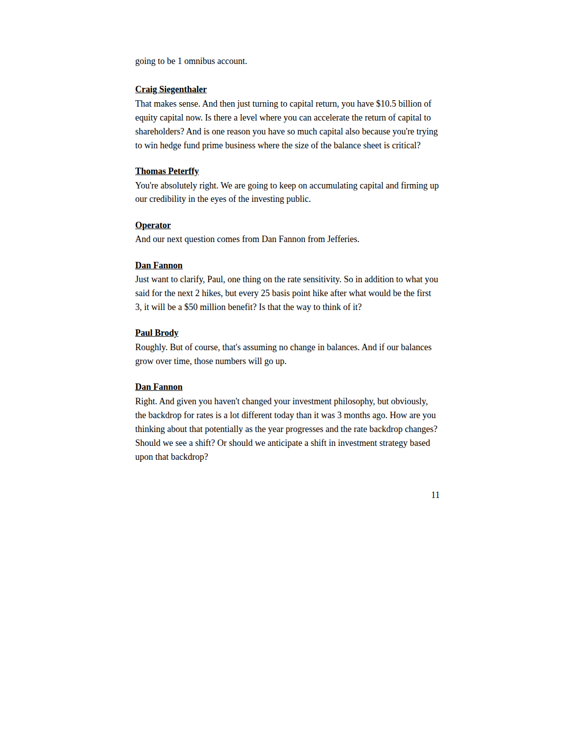going to be 1 omnibus account.
Craig Siegenthaler
That makes sense. And then just turning to capital return, you have $10.5 billion of equity capital now. Is there a level where you can accelerate the return of capital to shareholders? And is one reason you have so much capital also because you're trying to win hedge fund prime business where the size of the balance sheet is critical?
Thomas Peterffy
You're absolutely right. We are going to keep on accumulating capital and firming up our credibility in the eyes of the investing public.
Operator
And our next question comes from Dan Fannon from Jefferies.
Dan Fannon
Just want to clarify, Paul, one thing on the rate sensitivity. So in addition to what you said for the next 2 hikes, but every 25 basis point hike after what would be the first 3, it will be a $50 million benefit? Is that the way to think of it?
Paul Brody
Roughly. But of course, that's assuming no change in balances. And if our balances grow over time, those numbers will go up.
Dan Fannon
Right. And given you haven't changed your investment philosophy, but obviously, the backdrop for rates is a lot different today than it was 3 months ago. How are you thinking about that potentially as the year progresses and the rate backdrop changes? Should we see a shift? Or should we anticipate a shift in investment strategy based upon that backdrop?
11